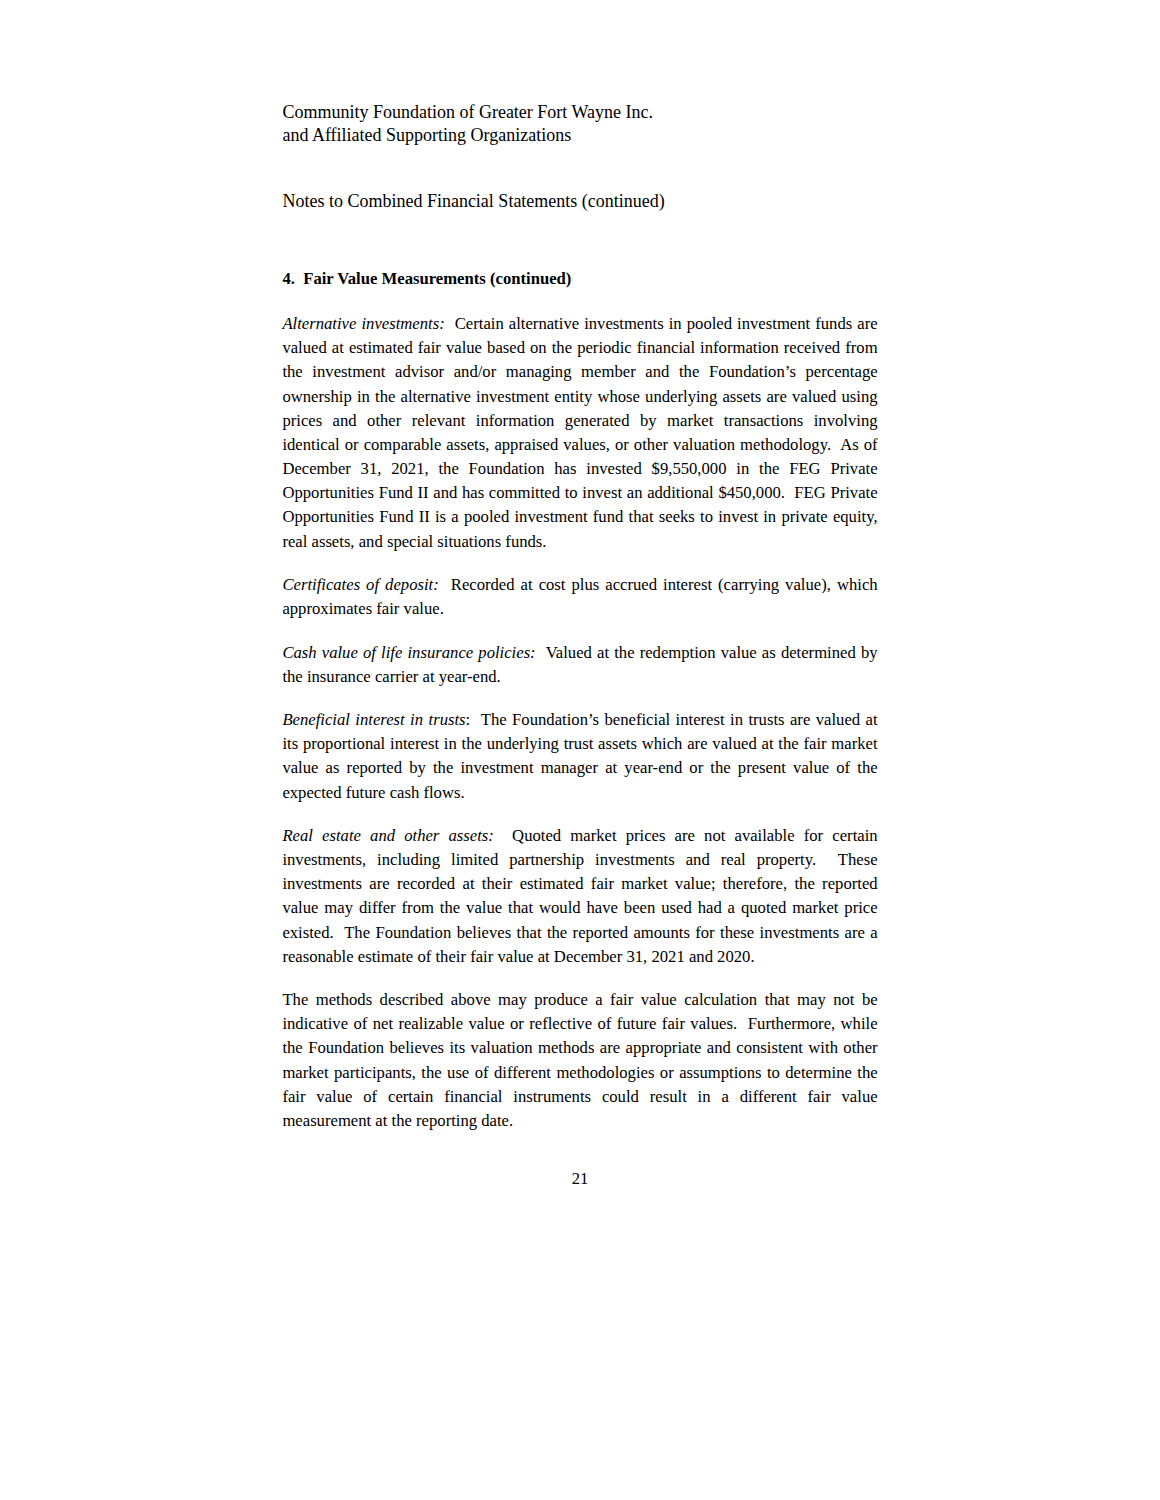Community Foundation of Greater Fort Wayne Inc.
and Affiliated Supporting Organizations
Notes to Combined Financial Statements (continued)
4. Fair Value Measurements (continued)
Alternative investments: Certain alternative investments in pooled investment funds are valued at estimated fair value based on the periodic financial information received from the investment advisor and/or managing member and the Foundation’s percentage ownership in the alternative investment entity whose underlying assets are valued using prices and other relevant information generated by market transactions involving identical or comparable assets, appraised values, or other valuation methodology. As of December 31, 2021, the Foundation has invested $9,550,000 in the FEG Private Opportunities Fund II and has committed to invest an additional $450,000. FEG Private Opportunities Fund II is a pooled investment fund that seeks to invest in private equity, real assets, and special situations funds.
Certificates of deposit: Recorded at cost plus accrued interest (carrying value), which approximates fair value.
Cash value of life insurance policies: Valued at the redemption value as determined by the insurance carrier at year-end.
Beneficial interest in trusts: The Foundation’s beneficial interest in trusts are valued at its proportional interest in the underlying trust assets which are valued at the fair market value as reported by the investment manager at year-end or the present value of the expected future cash flows.
Real estate and other assets: Quoted market prices are not available for certain investments, including limited partnership investments and real property. These investments are recorded at their estimated fair market value; therefore, the reported value may differ from the value that would have been used had a quoted market price existed. The Foundation believes that the reported amounts for these investments are a reasonable estimate of their fair value at December 31, 2021 and 2020.
The methods described above may produce a fair value calculation that may not be indicative of net realizable value or reflective of future fair values. Furthermore, while the Foundation believes its valuation methods are appropriate and consistent with other market participants, the use of different methodologies or assumptions to determine the fair value of certain financial instruments could result in a different fair value measurement at the reporting date.
21